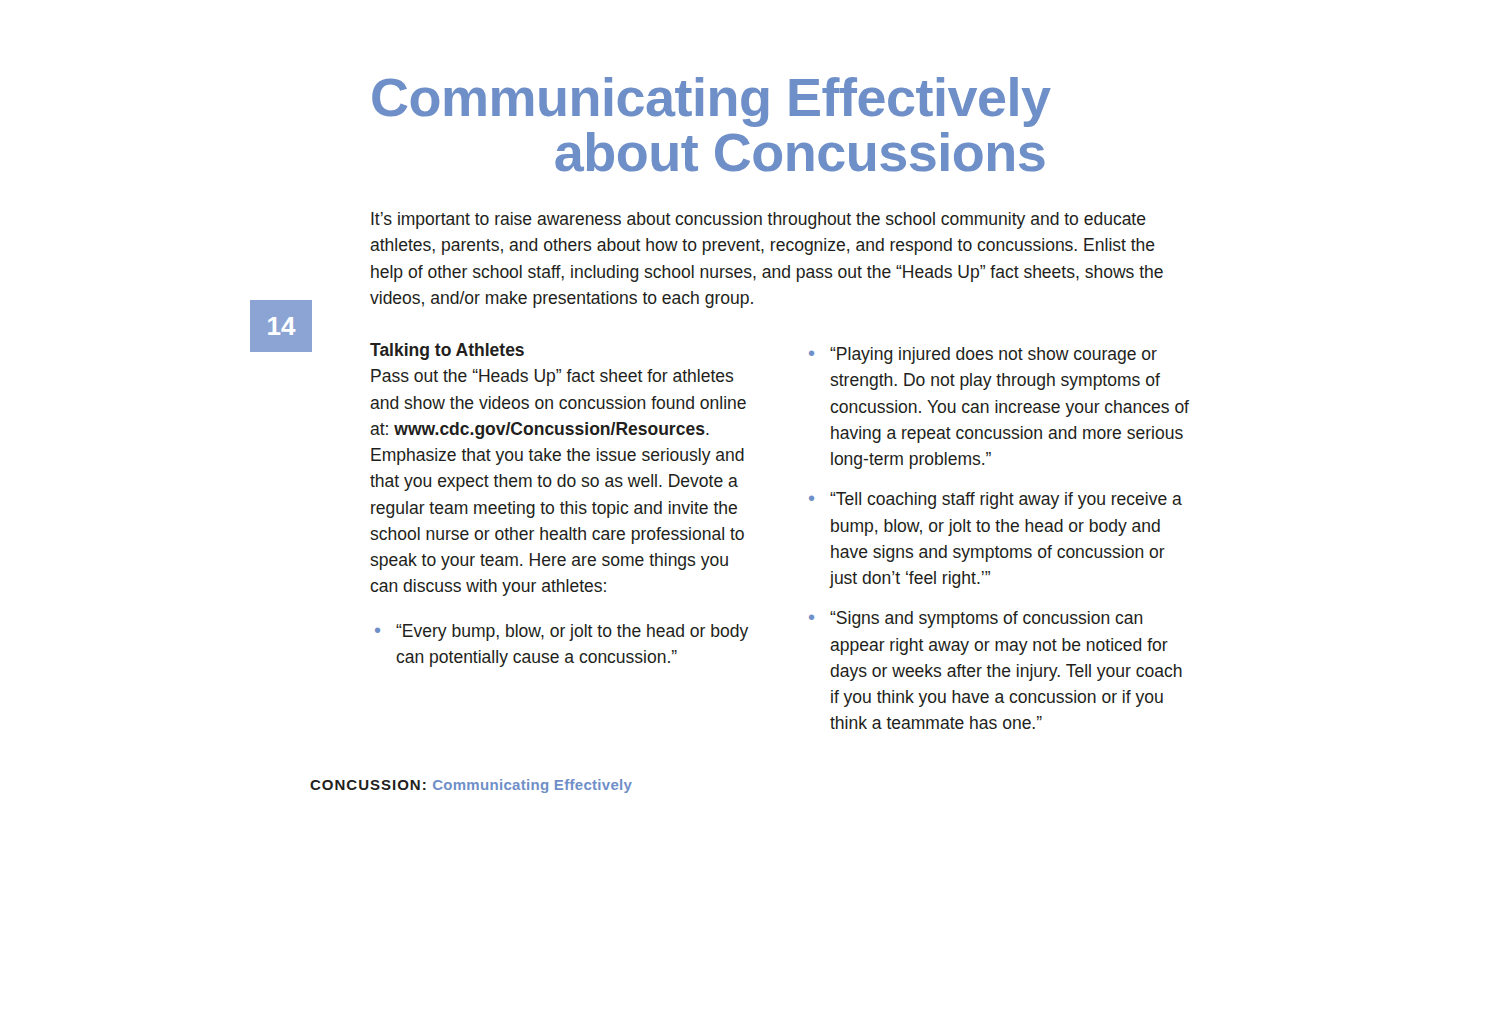14
Communicating Effectivelyabout Concussions
It’s important to raise awareness about concussion throughout the school community and to educate athletes, parents, and others about how to prevent, recognize, and respond to concussions. Enlist the help of other school staff, including school nurses, and pass out the “Heads Up” fact sheets, shows the videos, and/or make presentations to each group.
Talking to Athletes
Pass out the “Heads Up” fact sheet for athletes and show the videos on concussion found online at: www.cdc.gov/Concussion/Resources. Emphasize that you take the issue seriously and that you expect them to do so as well. Devote a regular team meeting to this topic and invite the school nurse or other health care professional to speak to your team. Here are some things you can discuss with your athletes:
“Every bump, blow, or jolt to the head or body can potentially cause a concussion.”
“Playing injured does not show courage or strength. Do not play through symptoms of concussion. You can increase your chances of having a repeat concussion and more serious long-term problems.”
“Tell coaching staff right away if you receive a bump, blow, or jolt to the head or body and have signs and symptoms of concussion or just don’t ‘feel right.’”
“Signs and symptoms of concussion can appear right away or may not be noticed for days or weeks after the injury. Tell your coach if you think you have a concussion or if you think a teammate has one.”
CONCUSSION: Communicating Effectively